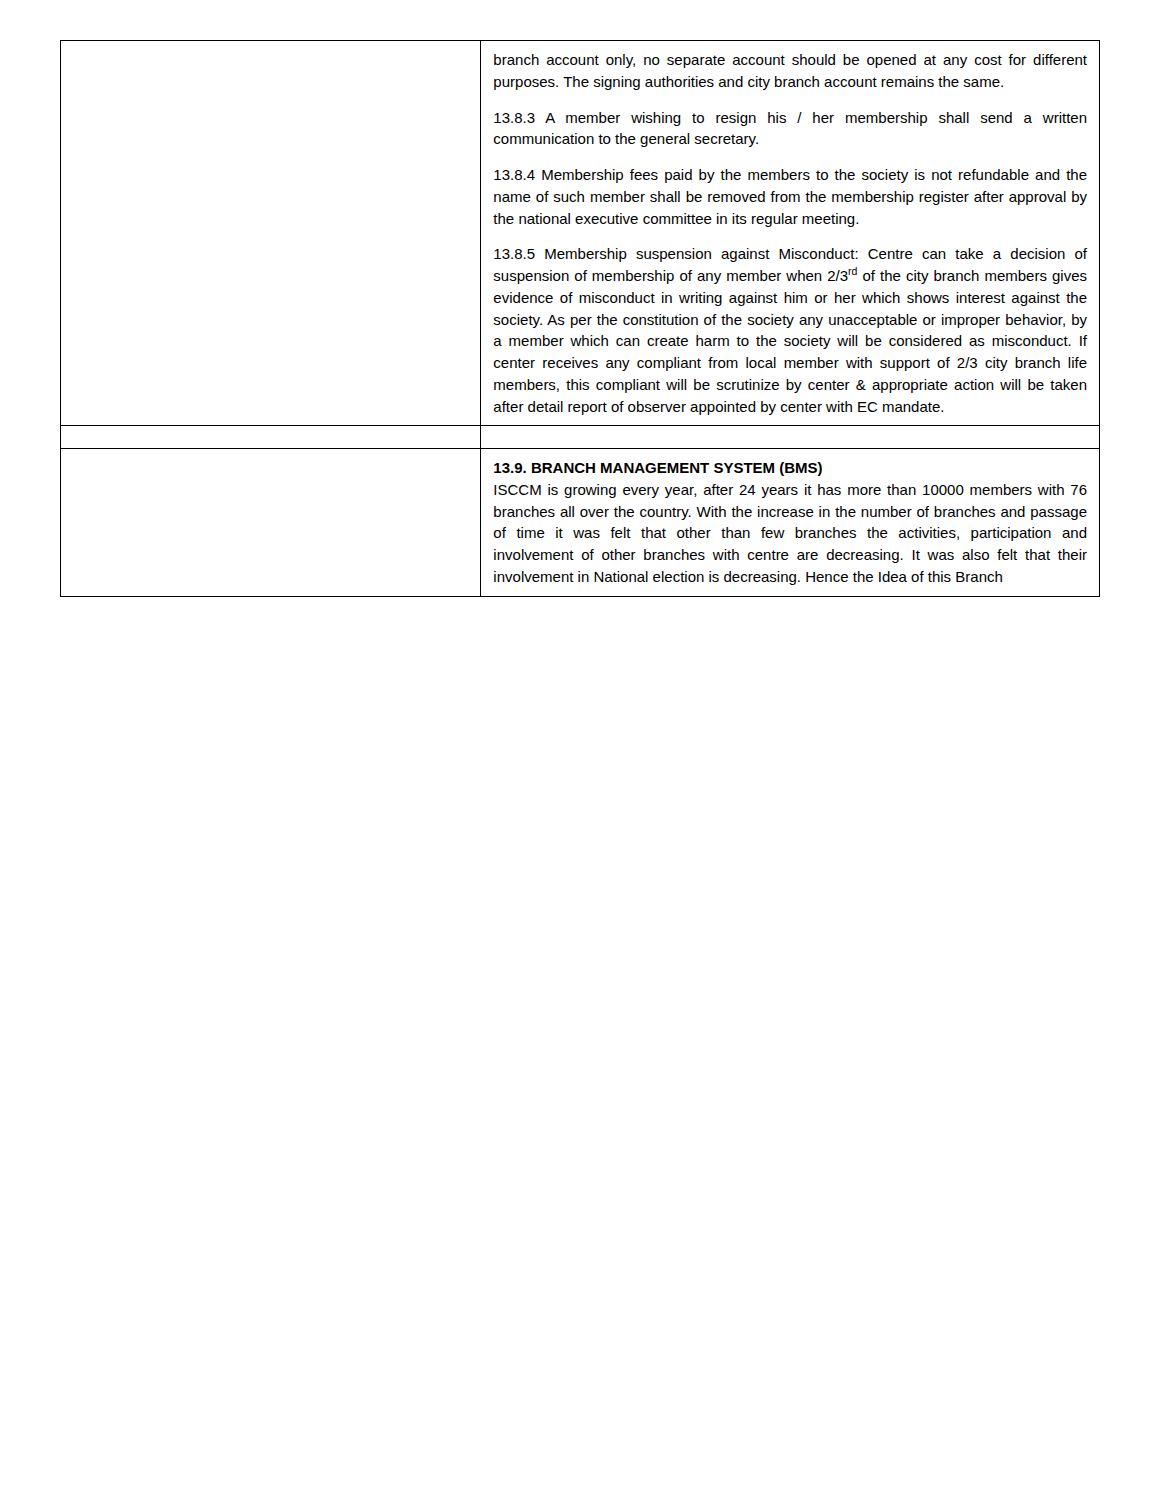| | branch account only, no separate account should be opened at any cost for different purposes. The signing authorities and city branch account remains the same. 13.8.3 A member wishing to resign his / her membership shall send a written communication to the general secretary. 13.8.4 Membership fees paid by the members to the society is not refundable and the name of such member shall be removed from the membership register after approval by the national executive committee in its regular meeting. 13.8.5 Membership suspension against Misconduct: Centre can take a decision of suspension of membership of any member when 2/3 rd of the city branch members gives evidence of misconduct in writing against him or her which shows interest against the society. As per the constitution of the society any unacceptable or improper behavior, by a member which can create harm to the society will be considered as misconduct. If center receives any compliant from local member with support of 2/3 city branch life members, this compliant will be scrutinize by center & appropriate action will be taken after detail report of observer appointed by center with EC mandate. |
| | 13.9. BRANCH MANAGEMENT SYSTEM (BMS) ISCCM is growing every year, after 24 years it has more than 10000 members with 76 branches all over the country. With the increase in the number of branches and passage of time it was felt that other than few branches the activities, participation and involvement of other branches with centre are decreasing. It was also felt that their involvement in National election is decreasing. Hence the Idea of this Branch |